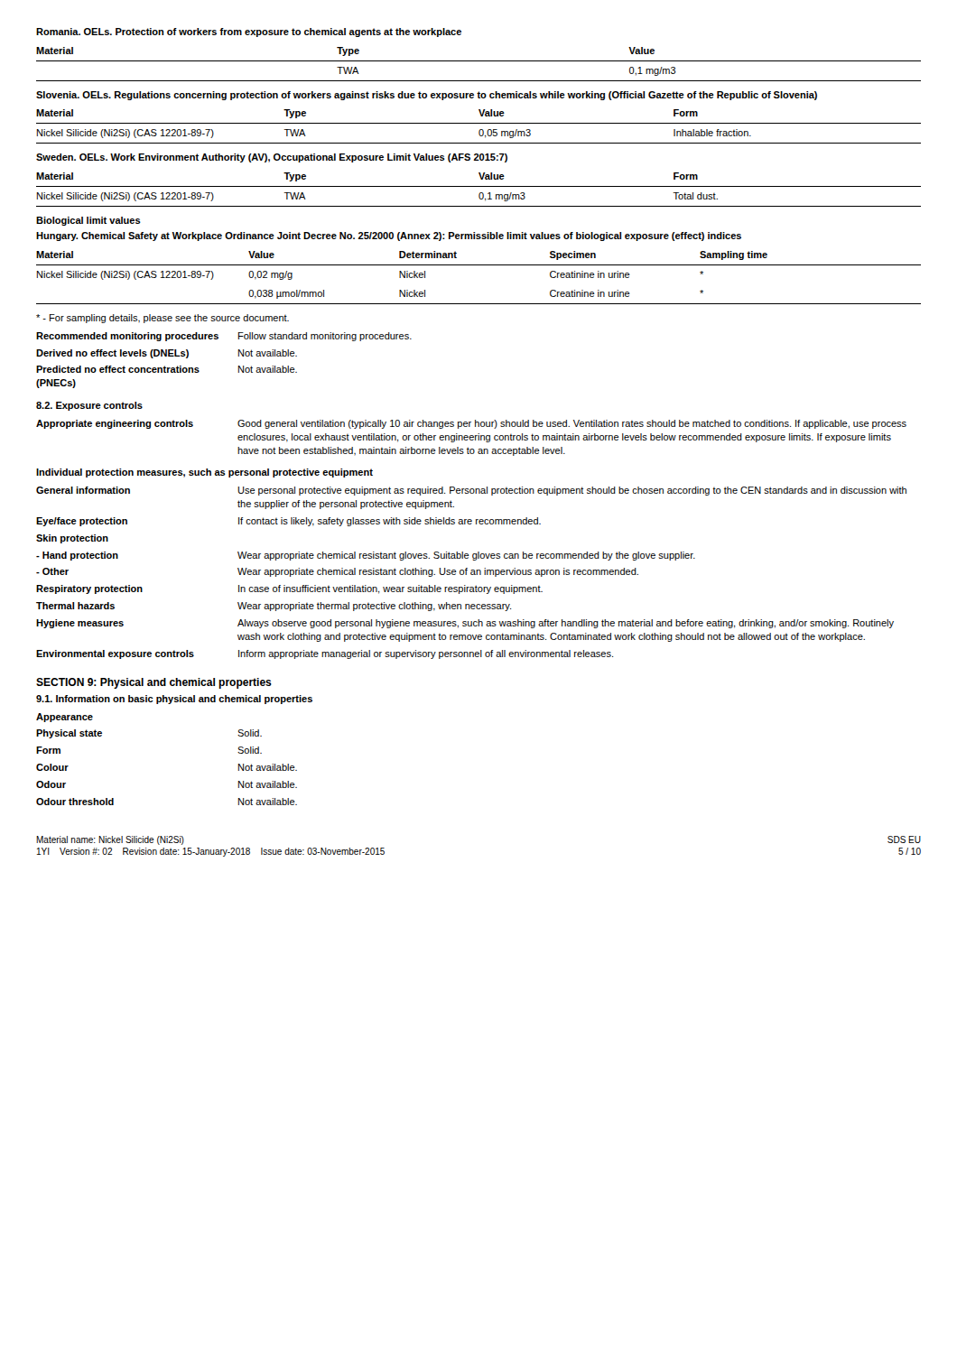Romania. OELs. Protection of workers from exposure to chemical agents at the workplace
| Material | Type | Value |
| --- | --- | --- |
| | TWA | 0,1 mg/m3 |
Slovenia. OELs. Regulations concerning protection of workers against risks due to exposure to chemicals while working (Official Gazette of the Republic of Slovenia)
| Material | Type | Value | Form |
| --- | --- | --- | --- |
| Nickel Silicide (Ni2Si) (CAS 12201-89-7) | TWA | 0,05 mg/m3 | Inhalable fraction. |
Sweden. OELs. Work Environment Authority (AV), Occupational Exposure Limit Values (AFS 2015:7)
| Material | Type | Value | Form |
| --- | --- | --- | --- |
| Nickel Silicide (Ni2Si) (CAS 12201-89-7) | TWA | 0,1 mg/m3 | Total dust. |
Biological limit values
Hungary. Chemical Safety at Workplace Ordinance Joint Decree No. 25/2000 (Annex 2): Permissible limit values of biological exposure (effect) indices
| Material | Value | Determinant | Specimen | Sampling time |
| --- | --- | --- | --- | --- |
| Nickel Silicide (Ni2Si) (CAS 12201-89-7) | 0,02 mg/g | Nickel | Creatinine in urine | * |
| | 0,038 µmol/mmol | Nickel | Creatinine in urine | * |
* - For sampling details, please see the source document.
| Recommended monitoring procedures | Follow standard monitoring procedures. |
| Derived no effect levels (DNELs) | Not available. |
| Predicted no effect concentrations (PNECs) | Not available. |
8.2. Exposure controls
| Appropriate engineering controls | Good general ventilation (typically 10 air changes per hour) should be used. Ventilation rates should be matched to conditions. If applicable, use process enclosures, local exhaust ventilation, or other engineering controls to maintain airborne levels below recommended exposure limits. If exposure limits have not been established, maintain airborne levels to an acceptable level. |
Individual protection measures, such as personal protective equipment
| General information | Use personal protective equipment as required. Personal protection equipment should be chosen according to the CEN standards and in discussion with the supplier of the personal protective equipment. |
| Eye/face protection | If contact is likely, safety glasses with side shields are recommended. |
| Skin protection | |
| - Hand protection | Wear appropriate chemical resistant gloves. Suitable gloves can be recommended by the glove supplier. |
| - Other | Wear appropriate chemical resistant clothing. Use of an impervious apron is recommended. |
| Respiratory protection | In case of insufficient ventilation, wear suitable respiratory equipment. |
| Thermal hazards | Wear appropriate thermal protective clothing, when necessary. |
| Hygiene measures | Always observe good personal hygiene measures, such as washing after handling the material and before eating, drinking, and/or smoking. Routinely wash work clothing and protective equipment to remove contaminants. Contaminated work clothing should not be allowed out of the workplace. |
| Environmental exposure controls | Inform appropriate managerial or supervisory personnel of all environmental releases. |
SECTION 9: Physical and chemical properties
9.1. Information on basic physical and chemical properties
| Appearance | |
| Physical state | Solid. |
| Form | Solid. |
| Colour | Not available. |
| Odour | Not available. |
| Odour threshold | Not available. |
Material name: Nickel Silicide (Ni2Si)
SDS EU
1YI Version #: 02 Revision date: 15-January-2018 Issue date: 03-November-2015
5 / 10